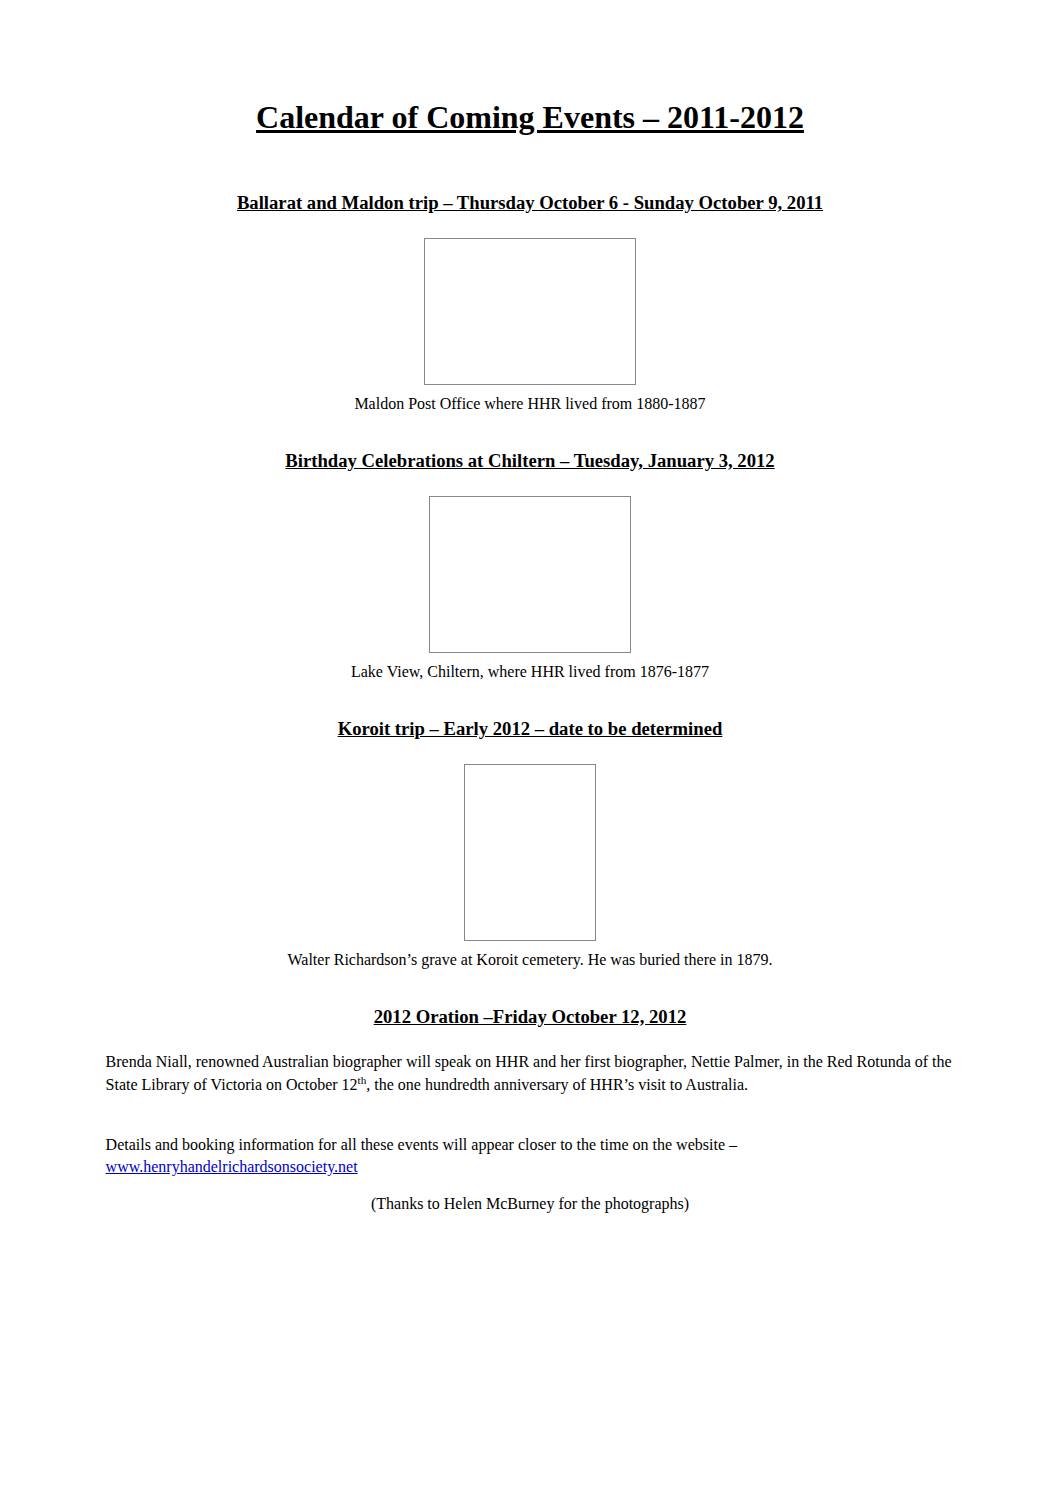Calendar of Coming Events – 2011-2012
Ballarat and Maldon trip – Thursday October 6 - Sunday October 9, 2011
Maldon Post Office where HHR lived from 1880-1887
Birthday Celebrations at Chiltern – Tuesday, January 3, 2012
Lake View, Chiltern, where HHR lived from 1876-1877
Koroit trip – Early 2012 – date to be determined
Walter Richardson’s grave at Koroit cemetery. He was buried there in 1879.
2012 Oration –Friday October 12, 2012
Brenda Niall, renowned Australian biographer will speak on HHR and her first biographer, Nettie Palmer, in the Red Rotunda of the State Library of Victoria on October 12th, the one hundredth anniversary of HHR’s visit to Australia.
Details and booking information for all these events will appear closer to the time on the website – www.henryhandelrichardsonsociety.net
(Thanks to Helen McBurney for the photographs)